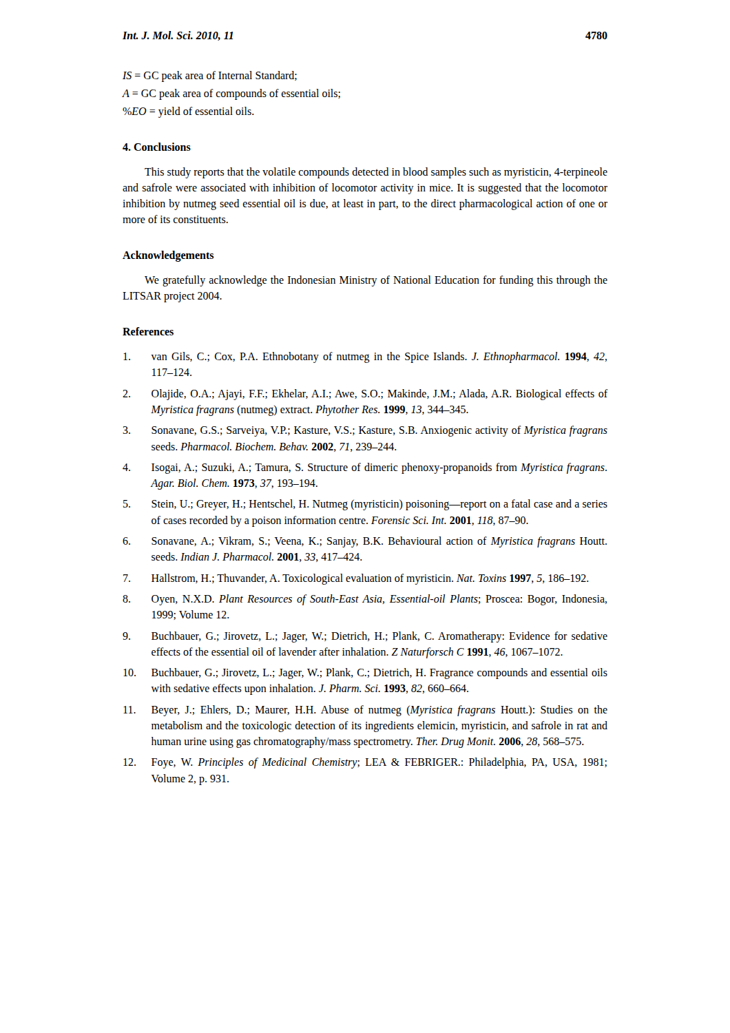Int. J. Mol. Sci. 2010, 11 4780
IS = GC peak area of Internal Standard;
A = GC peak area of compounds of essential oils;
%EO = yield of essential oils.
4. Conclusions
This study reports that the volatile compounds detected in blood samples such as myristicin, 4-terpineole and safrole were associated with inhibition of locomotor activity in mice. It is suggested that the locomotor inhibition by nutmeg seed essential oil is due, at least in part, to the direct pharmacological action of one or more of its constituents.
Acknowledgements
We gratefully acknowledge the Indonesian Ministry of National Education for funding this through the LITSAR project 2004.
References
van Gils, C.; Cox, P.A. Ethnobotany of nutmeg in the Spice Islands. J. Ethnopharmacol. 1994, 42, 117–124.
Olajide, O.A.; Ajayi, F.F.; Ekhelar, A.I.; Awe, S.O.; Makinde, J.M.; Alada, A.R. Biological effects of Myristica fragrans (nutmeg) extract. Phytother Res. 1999, 13, 344–345.
Sonavane, G.S.; Sarveiya, V.P.; Kasture, V.S.; Kasture, S.B. Anxiogenic activity of Myristica fragrans seeds. Pharmacol. Biochem. Behav. 2002, 71, 239–244.
Isogai, A.; Suzuki, A.; Tamura, S. Structure of dimeric phenoxy-propanoids from Myristica fragrans. Agar. Biol. Chem. 1973, 37, 193–194.
Stein, U.; Greyer, H.; Hentschel, H. Nutmeg (myristicin) poisoning—report on a fatal case and a series of cases recorded by a poison information centre. Forensic Sci. Int. 2001, 118, 87–90.
Sonavane, A.; Vikram, S.; Veena, K.; Sanjay, B.K. Behavioural action of Myristica fragrans Houtt. seeds. Indian J. Pharmacol. 2001, 33, 417–424.
Hallstrom, H.; Thuvander, A. Toxicological evaluation of myristicin. Nat. Toxins 1997, 5, 186–192.
Oyen, N.X.D. Plant Resources of South-East Asia, Essential-oil Plants; Proscea: Bogor, Indonesia, 1999; Volume 12.
Buchbauer, G.; Jirovetz, L.; Jager, W.; Dietrich, H.; Plank, C. Aromatherapy: Evidence for sedative effects of the essential oil of lavender after inhalation. Z Naturforsch C 1991, 46, 1067–1072.
Buchbauer, G.; Jirovetz, L.; Jager, W.; Plank, C.; Dietrich, H. Fragrance compounds and essential oils with sedative effects upon inhalation. J. Pharm. Sci. 1993, 82, 660–664.
Beyer, J.; Ehlers, D.; Maurer, H.H. Abuse of nutmeg (Myristica fragrans Houtt.): Studies on the metabolism and the toxicologic detection of its ingredients elemicin, myristicin, and safrole in rat and human urine using gas chromatography/mass spectrometry. Ther. Drug Monit. 2006, 28, 568–575.
Foye, W. Principles of Medicinal Chemistry; LEA & FEBRIGER.: Philadelphia, PA, USA, 1981; Volume 2, p. 931.